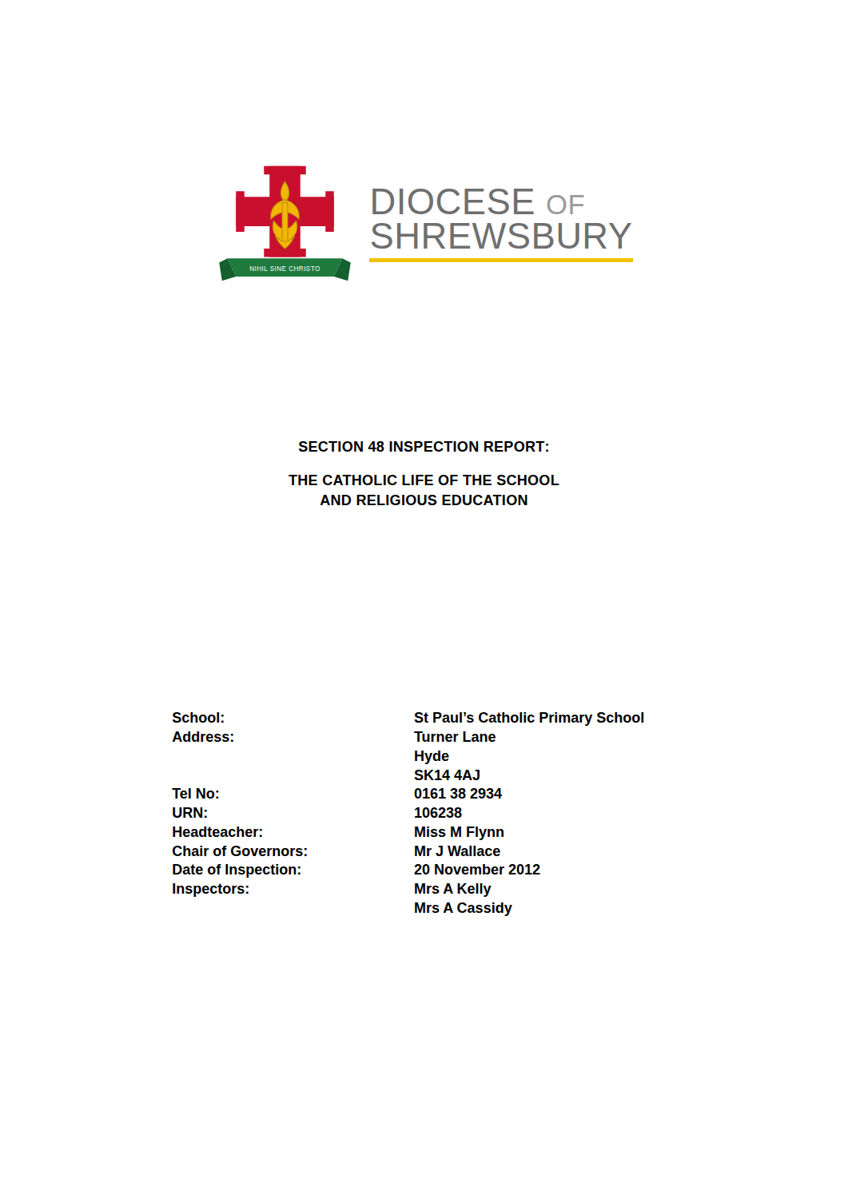NIHIL SINE CHRISTO
DIOCESE OF
SHREWSBURY
SECTION 48 INSPECTION REPORT:
THE CATHOLIC LIFE OF THE SCHOOL
AND RELIGIOUS EDUCATION
| School: | St Paul’s Catholic Primary School |
| Address: | Turner Lane |
| | Hyde |
| | SK14 4AJ |
| Tel No: | 0161 38 2934 |
| URN: | 106238 |
| Headteacher: | Miss M Flynn |
| Chair of Governors: | Mr J Wallace |
| Date of Inspection: | 20 November 2012 |
| Inspectors: | Mrs A Kelly |
| | Mrs A Cassidy |